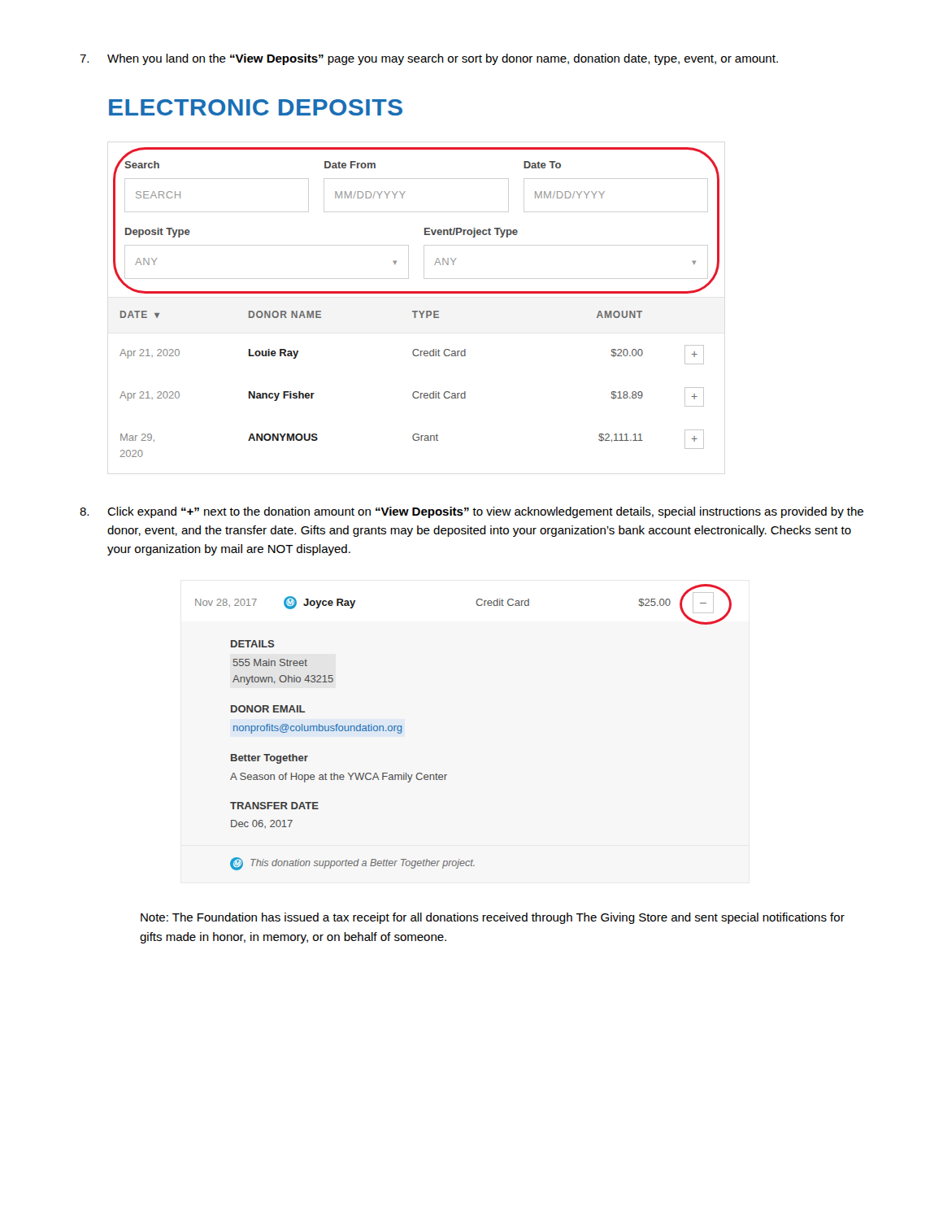When you land on the “View Deposits” page you may search or sort by donor name, donation date, type, event, or amount.
ELECTRONIC DEPOSITS
Search
SEARCH
Date From
MM/DD/YYYY
Date To
MM/DD/YYYY
Deposit Type
ANY
Event/Project Type
ANY
| DATE ▾ | DONOR NAME | TYPE | AMOUNT | |
| --- | --- | --- | --- | --- |
| Apr 21, 2020 | Louie Ray | Credit Card | $20.00 | + |
| Apr 21, 2020 | Nancy Fisher | Credit Card | $18.89 | + |
| Mar 29, 2020 | ANONYMOUS | Grant | $2,111.11 | + |
Click expand “+” next to the donation amount on “View Deposits” to view acknowledgement details, special instructions as provided by the donor, event, and the transfer date. Gifts and grants may be deposited into your organization’s bank account electronically. Checks sent to your organization by mail are NOT displayed.
Nov 28, 2017
Ⓜ Joyce Ray
Credit Card
$25.00
–
DETAILS
555 Main Street
Anytown, Ohio 43215
DONOR EMAIL
nonprofits@columbusfoundation.org
Better Together
A Season of Hope at the YWCA Family Center
TRANSFER DATE
Dec 06, 2017
Ⓜ This donation supported a Better Together project.
Note: The Foundation has issued a tax receipt for all donations received through The Giving Store and sent special notifications for gifts made in honor, in memory, or on behalf of someone.